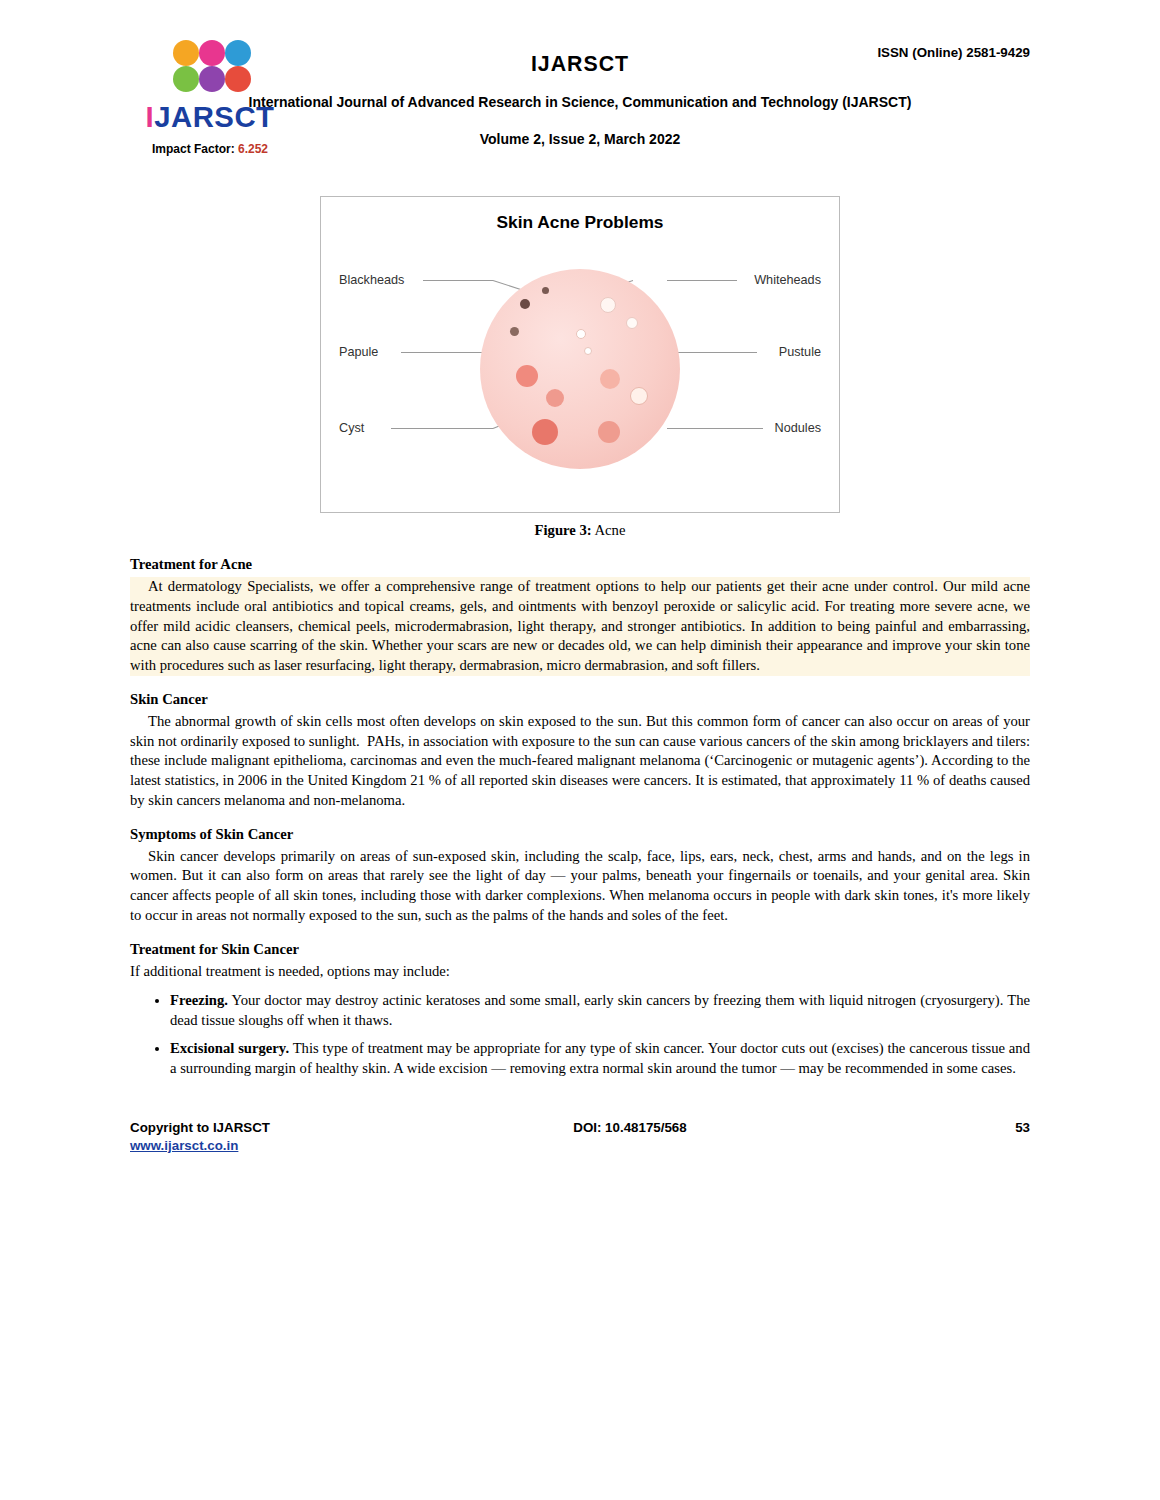IJARSCT
Impact Factor: 6.252
ISSN (Online) 2581-9429
IJARSCT
International Journal of Advanced Research in Science, Communication and Technology (IJARSCT)
Volume 2, Issue 2, March 2022
Skin Acne Problems
Blackheads
Papule
Cyst
Whiteheads
Pustule
Nodules
Figure 3: Acne
Treatment for Acne
At dermatology Specialists, we offer a comprehensive range of treatment options to help our patients get their acne under control. Our mild acne treatments include oral antibiotics and topical creams, gels, and ointments with benzoyl peroxide or salicylic acid. For treating more severe acne, we offer mild acidic cleansers, chemical peels, microdermabrasion, light therapy, and stronger antibiotics. In addition to being painful and embarrassing, acne can also cause scarring of the skin. Whether your scars are new or decades old, we can help diminish their appearance and improve your skin tone with procedures such as laser resurfacing, light therapy, dermabrasion, micro dermabrasion, and soft fillers.
Skin Cancer
The abnormal growth of skin cells most often develops on skin exposed to the sun. But this common form of cancer can also occur on areas of your skin not ordinarily exposed to sunlight. PAHs, in association with exposure to the sun can cause various cancers of the skin among bricklayers and tilers: these include malignant epithelioma, carcinomas and even the much-feared malignant melanoma (‘Carcinogenic or mutagenic agents’). According to the latest statistics, in 2006 in the United Kingdom 21 % of all reported skin diseases were cancers. It is estimated, that approximately 11 % of deaths caused by skin cancers melanoma and non-melanoma.
Symptoms of Skin Cancer
Skin cancer develops primarily on areas of sun-exposed skin, including the scalp, face, lips, ears, neck, chest, arms and hands, and on the legs in women. But it can also form on areas that rarely see the light of day — your palms, beneath your fingernails or toenails, and your genital area. Skin cancer affects people of all skin tones, including those with darker complexions. When melanoma occurs in people with dark skin tones, it's more likely to occur in areas not normally exposed to the sun, such as the palms of the hands and soles of the feet.
Treatment for Skin Cancer
If additional treatment is needed, options may include:
Freezing. Your doctor may destroy actinic keratoses and some small, early skin cancers by freezing them with liquid nitrogen (cryosurgery). The dead tissue sloughs off when it thaws.
Excisional surgery. This type of treatment may be appropriate for any type of skin cancer. Your doctor cuts out (excises) the cancerous tissue and a surrounding margin of healthy skin. A wide excision — removing extra normal skin around the tumor — may be recommended in some cases.
Copyright to IJARSCT
www.ijarsct.co.in
DOI: 10.48175/568
53